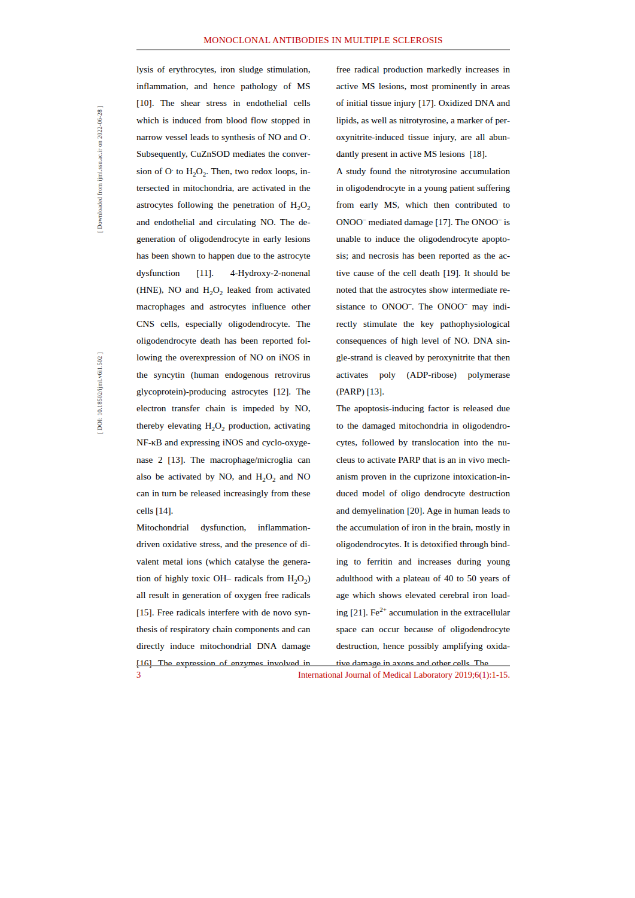[ DOI: 10.18502/ijml.v6i1.502 ] [ Downloaded from ijml.ssu.ac.ir on 2022-06-28 ]
MONOCLONAL ANTIBODIES IN MULTIPLE SCLEROSIS
lysis of erythrocytes, iron sludge stimulation, inflammation, and hence pathology of MS [10]. The shear stress in endothelial cells which is induced from blood flow stopped in narrow vessel leads to synthesis of NO and O.. Subsequently, CuZnSOD mediates the conversion of O. to H2O2. Then, two redox loops, intersected in mitochondria, are activated in the astrocytes following the penetration of H2O2 and endothelial and circulating NO. The degeneration of oligodendrocyte in early lesions has been shown to happen due to the astrocyte dysfunction [11]. 4-Hydroxy-2-nonenal (HNE), NO and H2O2 leaked from activated macrophages and astrocytes influence other CNS cells, especially oligodendrocyte. The oligodendrocyte death has been reported following the overexpression of NO on iNOS in the syncytin (human endogenous retrovirus glycoprotein)-producing astrocytes [12]. The electron transfer chain is impeded by NO, thereby elevating H2O2 production, activating NF-κB and expressing iNOS and cyclo-oxygenase 2 [13]. The macrophage/microglia can also be activated by NO, and H2O2 and NO can in turn be released increasingly from these cells [14].
Mitochondrial dysfunction, inflammation-driven oxidative stress, and the presence of divalent metal ions (which catalyse the generation of highly toxic OH– radicals from H2O2) all result in generation of oxygen free radicals [15]. Free radicals interfere with de novo synthesis of respiratory chain components and can directly induce mitochondrial DNA damage [16]. The expression of enzymes involved in free radical production markedly increases in active MS lesions, most prominently in areas of initial tissue injury [17]. Oxidized DNA and lipids, as well as nitrotyrosine, a marker of peroxynitrite-induced tissue injury, are all abundantly present in active MS lesions [18].
A study found the nitrotyrosine accumulation in oligodendrocyte in a young patient suffering from early MS, which then contributed to ONOO– mediated damage [17]. The ONOO– is unable to induce the oligodendrocyte apoptosis; and necrosis has been reported as the active cause of the cell death [19]. It should be noted that the astrocytes show intermediate resistance to ONOO–. The ONOO– may indirectly stimulate the key pathophysiological consequences of high level of NO. DNA single-strand is cleaved by peroxynitrite that then activates poly (ADP-ribose) polymerase (PARP) [13].
The apoptosis-inducing factor is released due to the damaged mitochondria in oligodendrocytes, followed by translocation into the nucleus to activate PARP that is an in vivo mechanism proven in the cuprizone intoxication-induced model of oligo dendrocyte destruction and demyelination [20]. Age in human leads to the accumulation of iron in the brain, mostly in oligodendrocytes. It is detoxified through binding to ferritin and increases during young adulthood with a plateau of 40 to 50 years of age which shows elevated cerebral iron loading [21]. Fe2+ accumulation in the extracellular space can occur because of oligodendrocyte destruction, hence possibly amplifying oxidative damage in axons and other cells. The
3 International Journal of Medical Laboratory 2019;6(1):1-15.